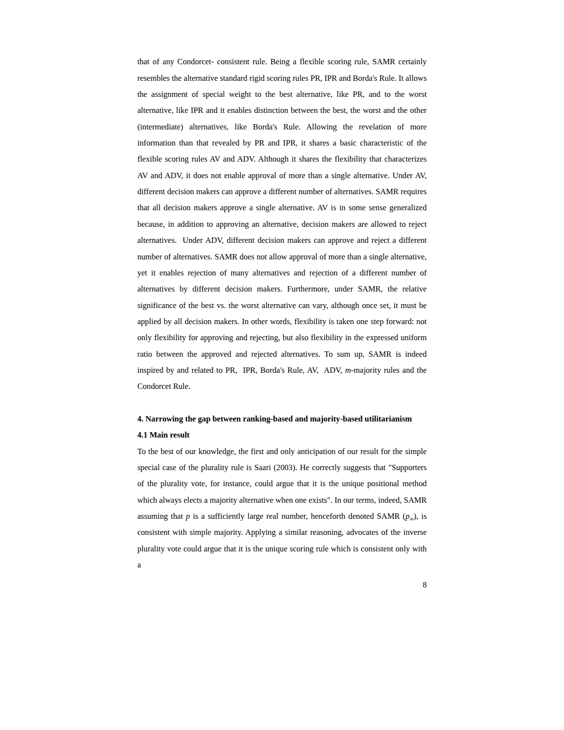that of any Condorcet- consistent rule. Being a flexible scoring rule, SAMR certainly resembles the alternative standard rigid scoring rules PR, IPR and Borda's Rule. It allows the assignment of special weight to the best alternative, like PR, and to the worst alternative, like IPR and it enables distinction between the best, the worst and the other (intermediate) alternatives, like Borda's Rule. Allowing the revelation of more information than that revealed by PR and IPR, it shares a basic characteristic of the flexible scoring rules AV and ADV. Although it shares the flexibility that characterizes AV and ADV, it does not enable approval of more than a single alternative. Under AV, different decision makers can approve a different number of alternatives. SAMR requires that all decision makers approve a single alternative. AV is in some sense generalized because, in addition to approving an alternative, decision makers are allowed to reject alternatives. Under ADV, different decision makers can approve and reject a different number of alternatives. SAMR does not allow approval of more than a single alternative, yet it enables rejection of many alternatives and rejection of a different number of alternatives by different decision makers. Furthermore, under SAMR, the relative significance of the best vs. the worst alternative can vary, although once set, it must be applied by all decision makers. In other words, flexibility is taken one step forward: not only flexibility for approving and rejecting, but also flexibility in the expressed uniform ratio between the approved and rejected alternatives. To sum up, SAMR is indeed inspired by and related to PR, IPR, Borda's Rule, AV, ADV, m-majority rules and the Condorcet Rule.
4. Narrowing the gap between ranking-based and majority-based utilitarianism
4.1 Main result
To the best of our knowledge, the first and only anticipation of our result for the simple special case of the plurality rule is Saari (2003). He correctly suggests that "Supporters of the plurality vote, for instance, could argue that it is the unique positional method which always elects a majority alternative when one exists". In our terms, indeed, SAMR assuming that p is a sufficiently large real number, henceforth denoted SAMR (p∞), is consistent with simple majority. Applying a similar reasoning, advocates of the inverse plurality vote could argue that it is the unique scoring rule which is consistent only with a
8